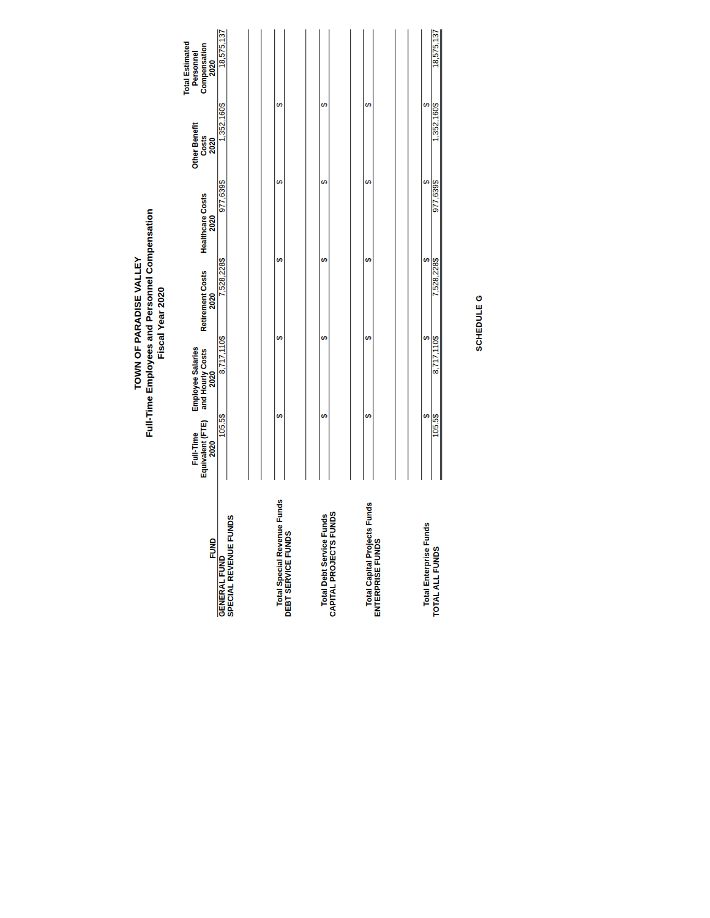TOWN OF PARADISE VALLEY
Full-Time Employees and Personnel Compensation
Fiscal Year 2020
| FUND | Full-Time Equivalent (FTE) 2020 | Employee Salaries and Hourly Costs 2020 | Retirement Costs 2020 | Healthcare Costs 2020 | Other Benefit Costs 2020 | Total Estimated Personnel Compensation 2020 |
| --- | --- | --- | --- | --- | --- | --- |
| GENERAL FUND | 105.5 | $ | 8,717,110 | $ | 7,528,228 | $ | 977,639 | $ | 1,352,160 | $ | 18,575,137 |
| SPECIAL REVENUE FUNDS | | | | | | | | | | | |
| Total Special Revenue Funds | | $ | | $ | | $ | | $ | | $ | |
| DEBT SERVICE FUNDS | | | | | | | | | | | |
| Total Debt Service Funds | | $ | | $ | | $ | | $ | | $ | |
| CAPITAL PROJECTS FUNDS | | | | | | | | | | | |
| Total Capital Projects Funds | | $ | | $ | | $ | | $ | | $ | |
| ENTERPRISE FUNDS | | | | | | | | | | | |
| Total Enterprise Funds | | $ | | $ | | $ | | $ | | $ | |
| TOTAL ALL FUNDS | 105.5 | $ | 8,717,110 | $ | 7,528,228 | $ | 977,639 | $ | 1,352,160 | $ | 18,575,137 |
SCHEDULE G